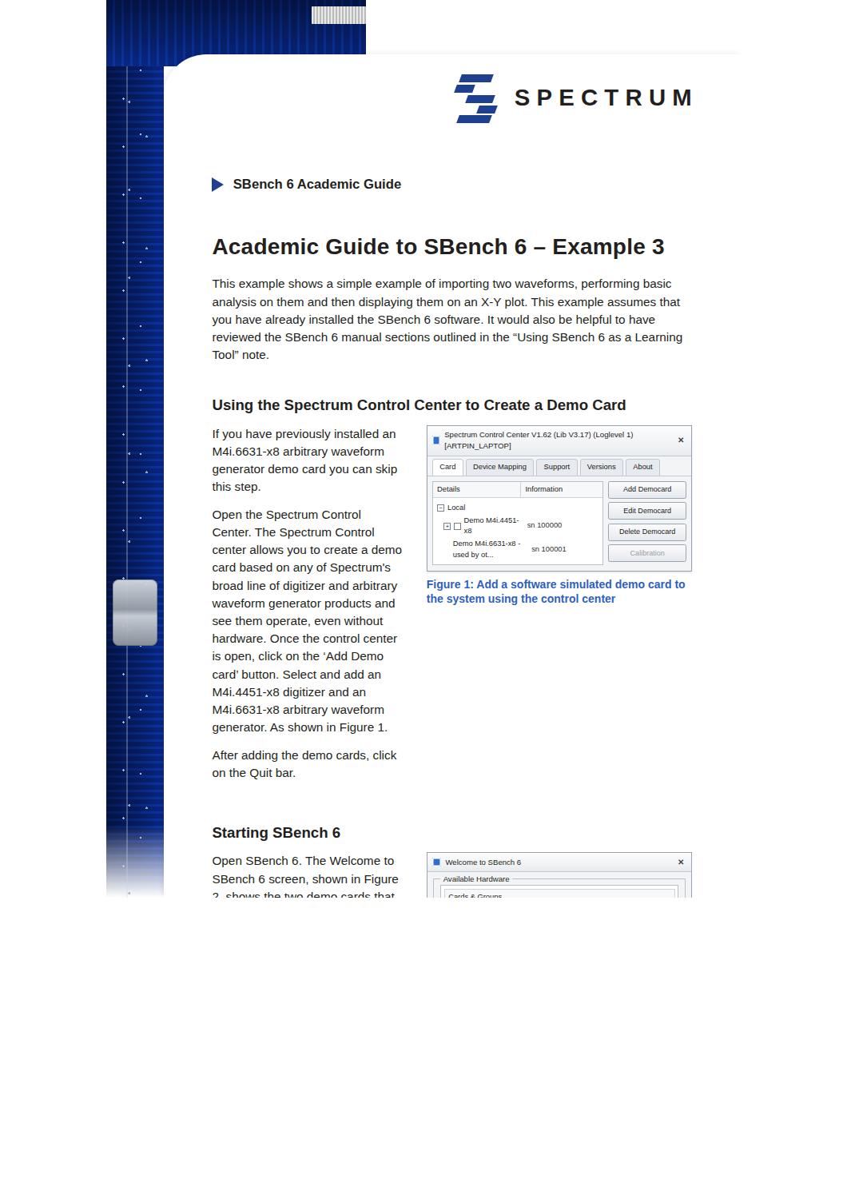SPECTRUM
SBench 6 Academic Guide
Academic Guide to SBench 6 – Example 3
This example shows a simple example of importing two waveforms, performing basic analysis on them and then displaying them on an X-Y plot. This example assumes that you have already installed the SBench 6 software. It would also be helpful to have reviewed the SBench 6 manual sections outlined in the “Using SBench 6 as a Learning Tool” note.
Using the Spectrum Control Center to Create a Demo Card
If you have previously installed an M4i.6631-x8 arbitrary waveform generator demo card you can skip this step.
Open the Spectrum Control Center. The Spectrum Control center allows you to create a demo card based on any of Spectrum's broad line of digitizer and arbitrary waveform generator products and see them operate, even without hardware. Once the control center is open, click on the ‘Add Demo card’ button. Select and add an M4i.4451-x8 digitizer and an M4i.6631-x8 arbitrary waveform generator. As shown in Figure 1.
After adding the demo cards, click on the Quit bar.
Spectrum Control Center V1.62 (Lib V3.17) (Loglevel 1) [ARTPIN_LAPTOP]
✕
Card
Device Mapping
Support
Versions
About
Details
Information
−Local
+ Demo M4i.4451-x8
sn 100000
Demo M4i.6631-x8 - used by ot...
sn 100001
Add Democard
Edit Democard
Delete Democard
Calibration
Figure 1: Add a software simulated demo card to the system using the control center
Starting SBench 6
Open SBench 6. The Welcome to SBench 6 screen, shown in Figure 2, shows the two demo cards that were loaded previously. Click on the M4i.6631-x8, this is a dual channel arbitrary function generator, a check mark should appear. Click on the Start SBench6 bar.
Welcome to SBench 6
✕
Available Hardware
Cards & Groups
M4i.4451-x8 SN100000
M4i.6631-x8 SN100001
| Licence : | Professional version (Demo cards only) |
| Info : | Demo card starts with Professional Licence. |
| SB Version : | 6.2.13 build 11486 |
Start SBench 6
Cancel
Figure 2: Card Selection in SBench 6
© Spectrum GmbH, Germany
1/5